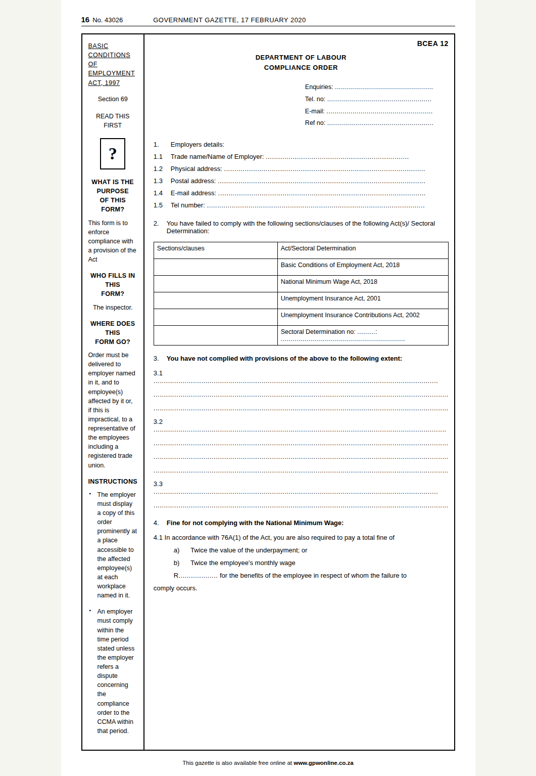16 No. 43026 GOVERNMENT GAZETTE, 17 FEBRUARY 2020
BASIC CONDITIONS OF
EMPLOYMENT ACT, 1997
Section 69
READ THIS FIRST
?
WHAT IS THE PURPOSE
OF THIS FORM?
This form is to enforce compliance with a provision of the Act
WHO FILLS IN THIS
FORM?
The inspector.
WHERE DOES THIS
FORM GO?
Order must be delivered to employer named in it, and to employee(s) affected by it or, if this is impractical, to a representative of the employees including a registered trade union.
INSTRUCTIONS
The employer must display a copy of this order prominently at a place accessible to the affected employee(s) at each workplace named in it.
An employer must comply within the time period stated unless the employer refers a dispute concerning the compliance order to the CCMA within that period.
BCEA 12
DEPARTMENT OF LABOUR
COMPLIANCE ORDER
Enquiries: .................................................
Tel. no: ....................................................
E-mail: .....................................................
Ref no: .....................................................
1. Employers details:
1.1 Trade name/Name of Employer: .....................................................................
1.2 Physical address: .................................................................................................
1.3 Postal address: ....................................................................................................
1.4 E-mail address: ....................................................................................................
1.5 Tel number: .........................................................................................................
2. You have failed to comply with the following sections/clauses of the following Act(s)/ Sectoral Determination:
| Sections/clauses | Act/Sectoral Determination |
| --- | --- |
| | Basic Conditions of Employment Act, 2018 |
| | National Minimum Wage Act, 2018 |
| | Unemployment Insurance Act, 2001 |
| | Unemployment Insurance Contributions Act, 2002 |
| | Sectoral Determination no: .........: .............................................................. |
3. You have not complied with provisions of the above to the following extent:
3.1 ......................................................................................................................................... .............................................................................................................................................. .............................................................................................................................................. 3.2............................................................................................................................................. .............................................................................................................................................. .............................................................................................................................................. .............................................................................................................................................. 3.3 ......................................................................................................................................... ..............................................................................................................................................
4. Fine for not complying with the National Minimum Wage:
4.1 In accordance with 76A(1) of the Act, you are also required to pay a total fine of
a) Twice the value of the underpayment; or
b) Twice the employee's monthly wage
R................... for the benefits of the employee in respect of whom the failure to
comply occurs.
This gazette is also available free online at www.gpwonline.co.za